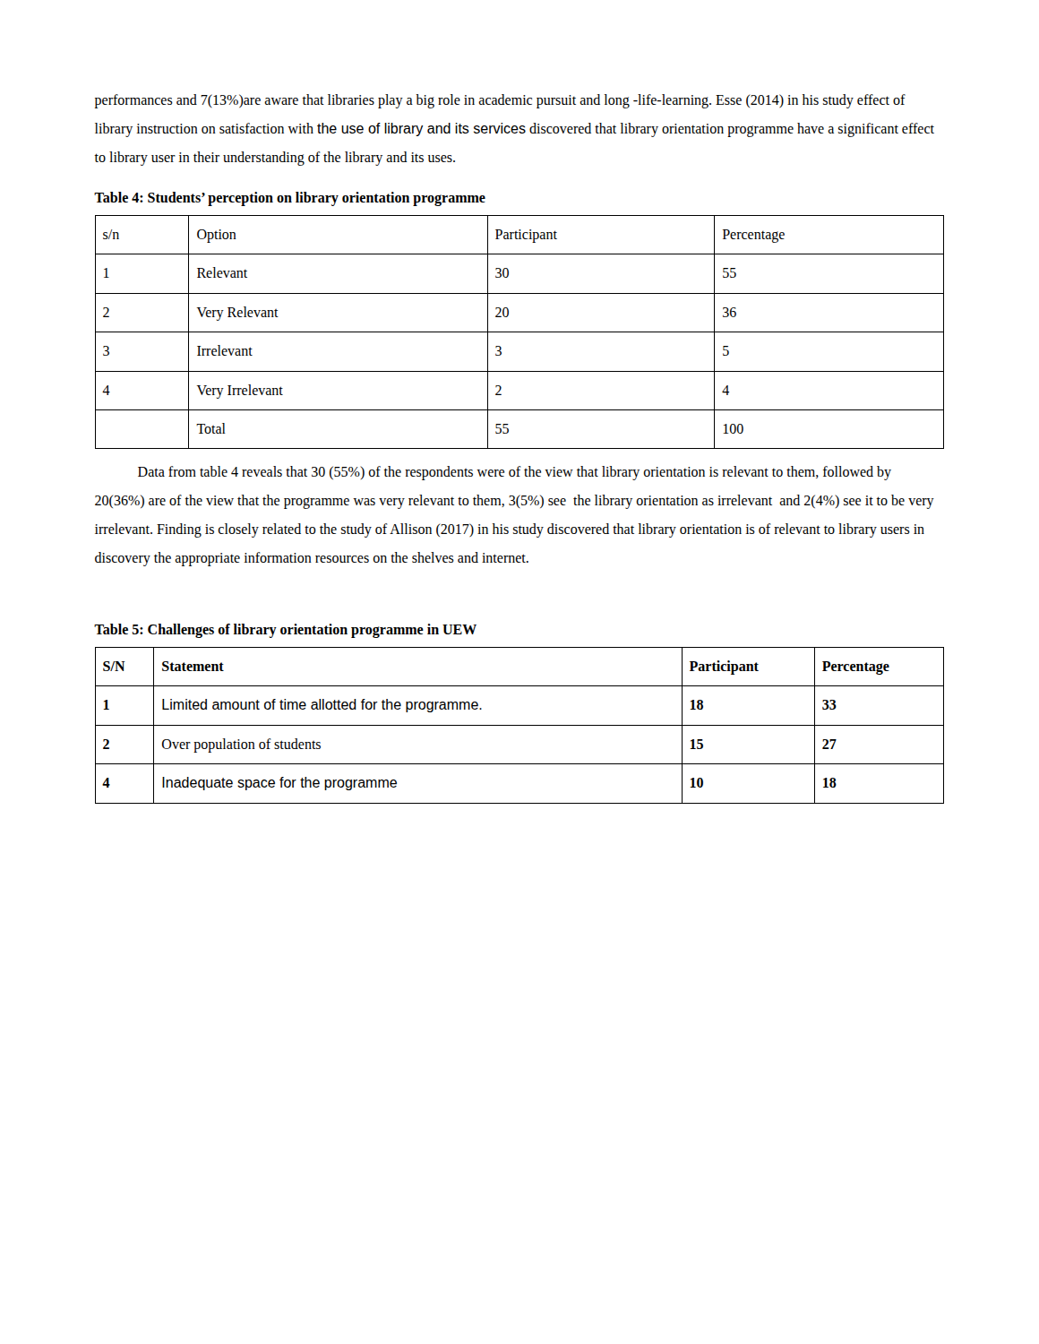performances and 7(13%)are aware that libraries play a big role in academic pursuit and long -life-learning. Esse (2014) in his study effect of library instruction on satisfaction with the use of library and its services discovered that library orientation programme have a significant effect to library user in their understanding of the library and its uses.
Table 4: Students’ perception on library orientation programme
| s/n | Option | Participant | Percentage |
| 1 | Relevant | 30 | 55 |
| 2 | Very Relevant | 20 | 36 |
| 3 | Irrelevant | 3 | 5 |
| 4 | Very Irrelevant | 2 | 4 |
| | Total | 55 | 100 |
Data from table 4 reveals that 30 (55%) of the respondents were of the view that library orientation is relevant to them, followed by 20(36%) are of the view that the programme was very relevant to them, 3(5%) see the library orientation as irrelevant and 2(4%) see it to be very irrelevant. Finding is closely related to the study of Allison (2017) in his study discovered that library orientation is of relevant to library users in discovery the appropriate information resources on the shelves and internet.
Table 5: Challenges of library orientation programme in UEW
| S/N | Statement | Participant | Percentage |
| --- | --- | --- | --- |
| 1 | Limited amount of time allotted for the programme. | 18 | 33 |
| 2 | Over population of students | 15 | 27 |
| 4 | Inadequate space for the programme | 10 | 18 |